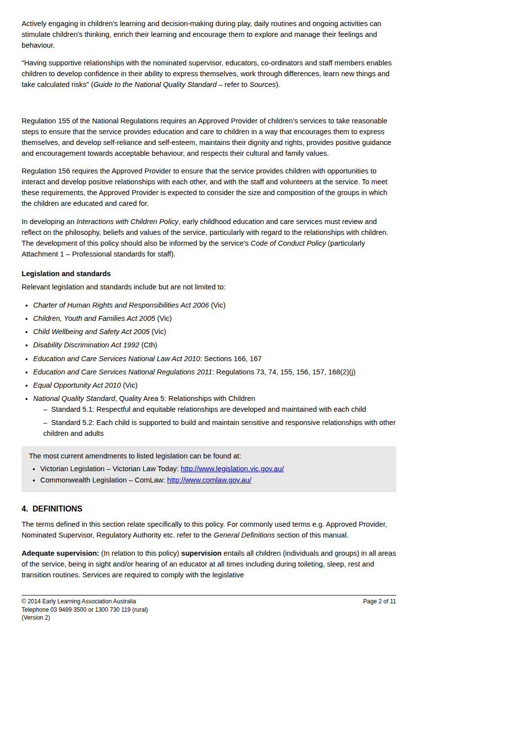Actively engaging in children's learning and decision-making during play, daily routines and ongoing activities can stimulate children's thinking, enrich their learning and encourage them to explore and manage their feelings and behaviour.
"Having supportive relationships with the nominated supervisor, educators, co-ordinators and staff members enables children to develop confidence in their ability to express themselves, work through differences, learn new things and take calculated risks" (Guide to the National Quality Standard – refer to Sources).
Regulation 155 of the National Regulations requires an Approved Provider of children's services to take reasonable steps to ensure that the service provides education and care to children in a way that encourages them to express themselves, and develop self-reliance and self-esteem, maintains their dignity and rights, provides positive guidance and encouragement towards acceptable behaviour, and respects their cultural and family values.
Regulation 156 requires the Approved Provider to ensure that the service provides children with opportunities to interact and develop positive relationships with each other, and with the staff and volunteers at the service. To meet these requirements, the Approved Provider is expected to consider the size and composition of the groups in which the children are educated and cared for.
In developing an Interactions with Children Policy, early childhood education and care services must review and reflect on the philosophy, beliefs and values of the service, particularly with regard to the relationships with children. The development of this policy should also be informed by the service's Code of Conduct Policy (particularly Attachment 1 – Professional standards for staff).
Legislation and standards
Relevant legislation and standards include but are not limited to:
Charter of Human Rights and Responsibilities Act 2006 (Vic)
Children, Youth and Families Act 2005 (Vic)
Child Wellbeing and Safety Act 2005 (Vic)
Disability Discrimination Act 1992 (Cth)
Education and Care Services National Law Act 2010: Sections 166, 167
Education and Care Services National Regulations 2011: Regulations 73, 74, 155, 156, 157, 168(2)(j)
Equal Opportunity Act 2010 (Vic)
National Quality Standard, Quality Area 5: Relationships with Children
Standard 5.1: Respectful and equitable relationships are developed and maintained with each child
Standard 5.2: Each child is supported to build and maintain sensitive and responsive relationships with other children and adults
The most current amendments to listed legislation can be found at:
Victorian Legislation – Victorian Law Today: http://www.legislation.vic.gov.au/
Commonwealth Legislation – ComLaw: http://www.comlaw.gov.au/
4. DEFINITIONS
The terms defined in this section relate specifically to this policy. For commonly used terms e.g. Approved Provider, Nominated Supervisor, Regulatory Authority etc. refer to the General Definitions section of this manual.
Adequate supervision: (In relation to this policy) supervision entails all children (individuals and groups) in all areas of the service, being in sight and/or hearing of an educator at all times including during toileting, sleep, rest and transition routines. Services are required to comply with the legislative
© 2014 Early Learning Association Australia
Telephone 03 9489 3500 or 1300 730 119 (rural)
(Version 2)
Page 2 of 11